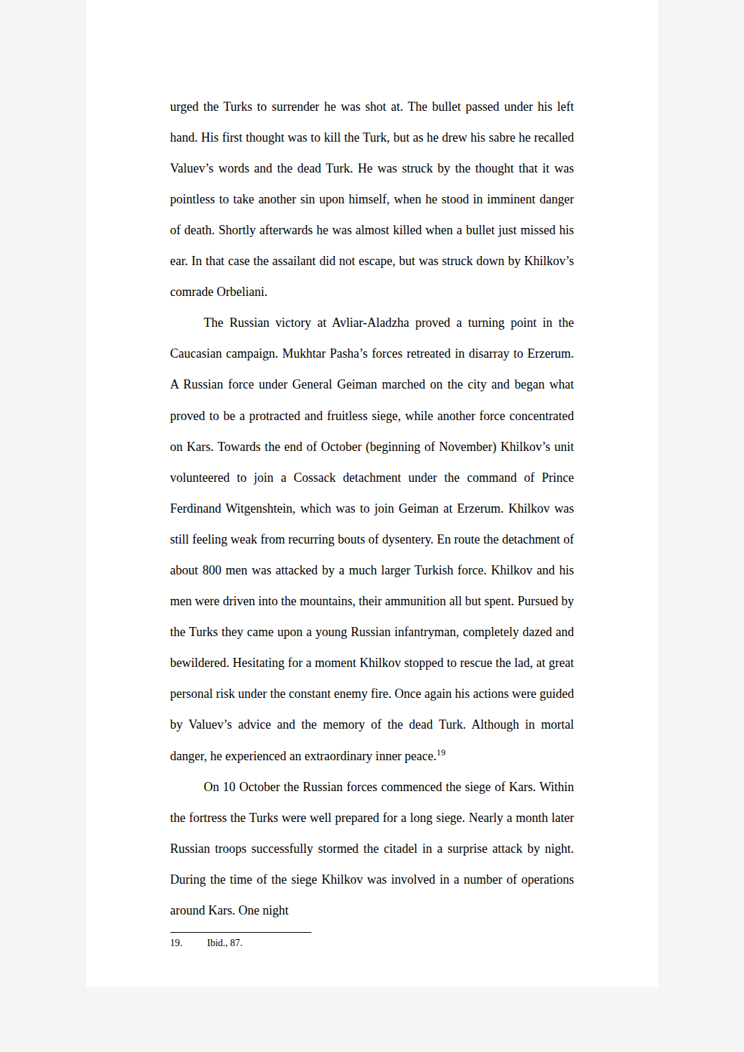urged the Turks to surrender he was shot at. The bullet passed under his left hand. His first thought was to kill the Turk, but as he drew his sabre he recalled Valuev’s words and the dead Turk. He was struck by the thought that it was pointless to take another sin upon himself, when he stood in imminent danger of death. Shortly afterwards he was almost killed when a bullet just missed his ear. In that case the assailant did not escape, but was struck down by Khilkov’s comrade Orbeliani.
The Russian victory at Avliar-Aladzha proved a turning point in the Caucasian campaign. Mukhtar Pasha’s forces retreated in disarray to Erzerum. A Russian force under General Geiman marched on the city and began what proved to be a protracted and fruitless siege, while another force concentrated on Kars. Towards the end of October (beginning of November) Khilkov’s unit volunteered to join a Cossack detachment under the command of Prince Ferdinand Witgenshtein, which was to join Geiman at Erzerum. Khilkov was still feeling weak from recurring bouts of dysentery. En route the detachment of about 800 men was attacked by a much larger Turkish force. Khilkov and his men were driven into the mountains, their ammunition all but spent. Pursued by the Turks they came upon a young Russian infantryman, completely dazed and bewildered. Hesitating for a moment Khilkov stopped to rescue the lad, at great personal risk under the constant enemy fire. Once again his actions were guided by Valuev’s advice and the memory of the dead Turk. Although in mortal danger, he experienced an extraordinary inner peace.19
On 10 October the Russian forces commenced the siege of Kars. Within the fortress the Turks were well prepared for a long siege. Nearly a month later Russian troops successfully stormed the citadel in a surprise attack by night. During the time of the siege Khilkov was involved in a number of operations around Kars. One night
19. Ibid., 87.